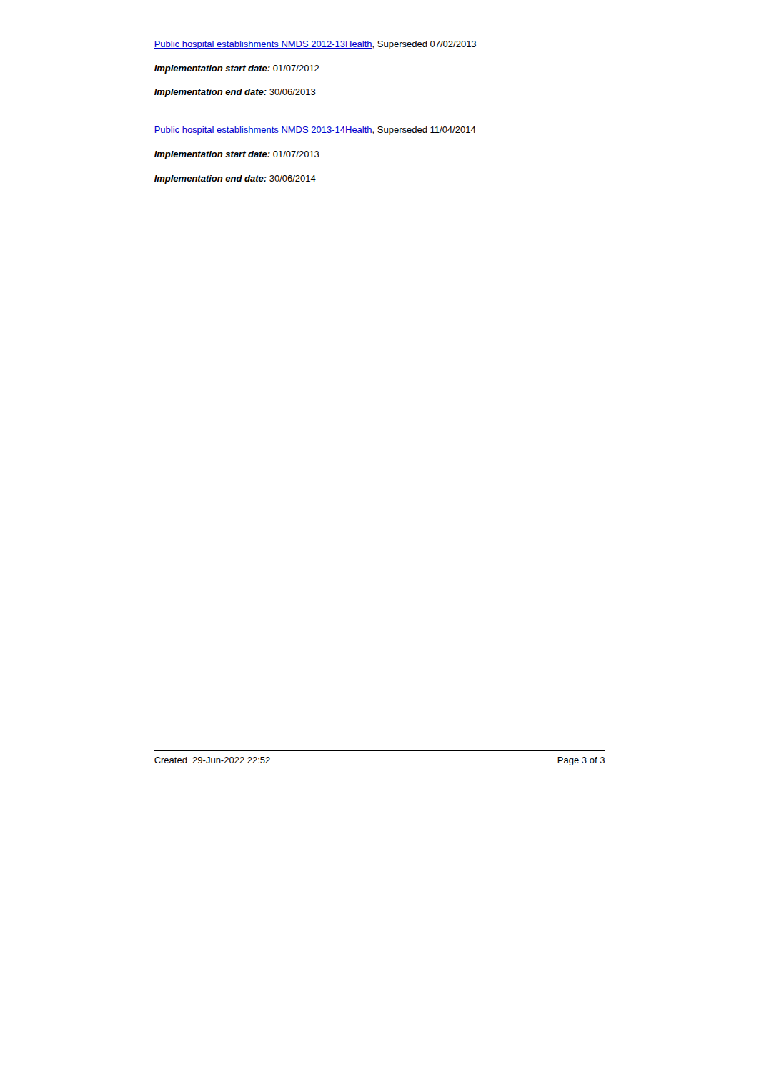Public hospital establishments NMDS 2012-13 Health, Superseded 07/02/2013
Implementation start date: 01/07/2012
Implementation end date: 30/06/2013
Public hospital establishments NMDS 2013-14 Health, Superseded 11/04/2014
Implementation start date: 01/07/2013
Implementation end date: 30/06/2014
Created 29-Jun-2022 22:52 Page 3 of 3